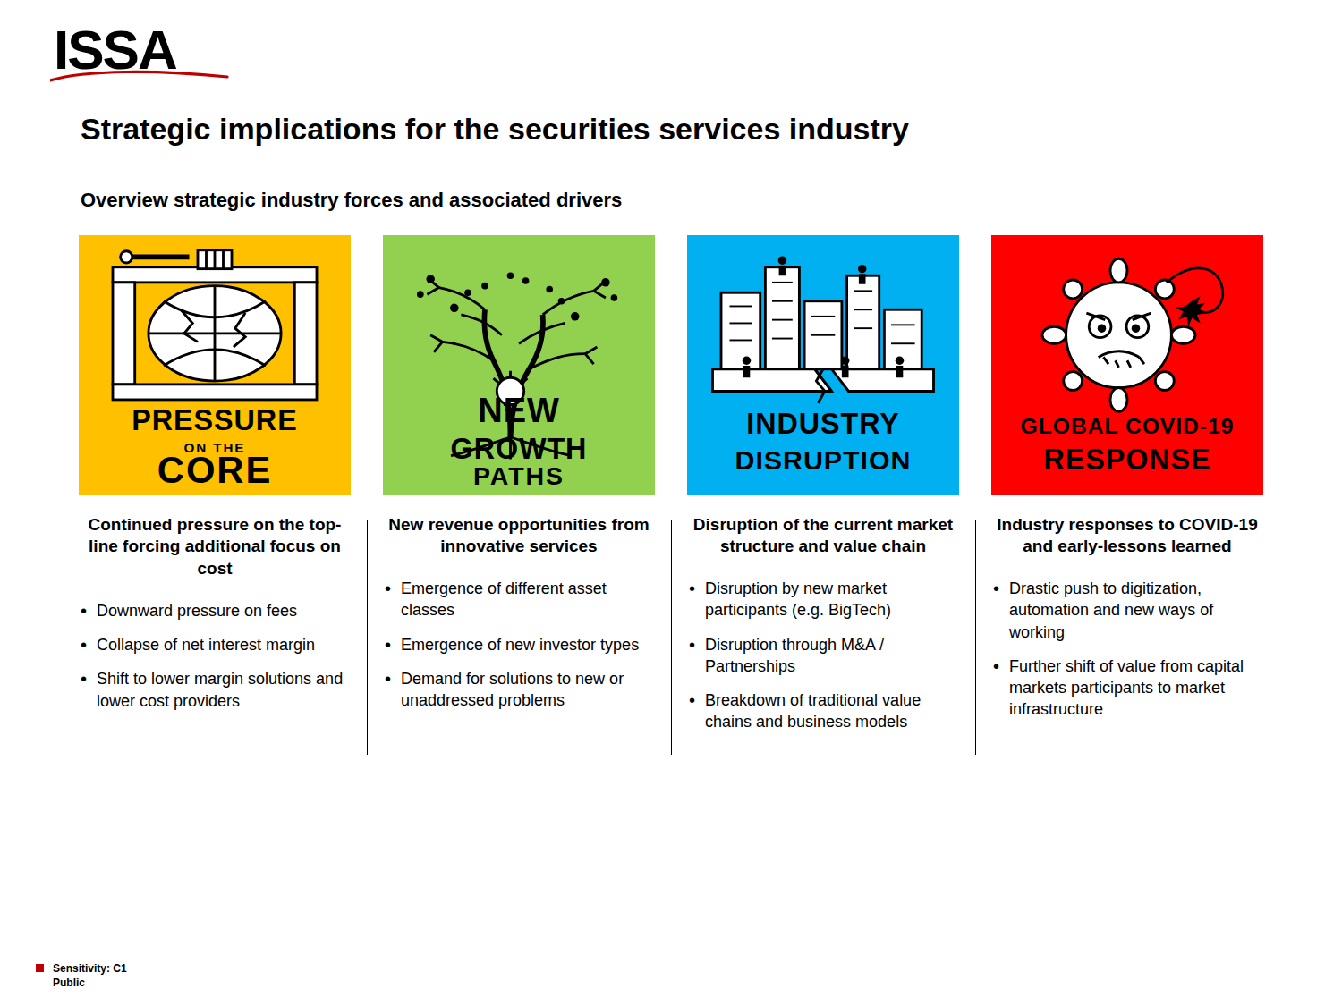ISSA
Strategic implications for the securities services industry
Overview strategic industry forces and associated drivers
PRESSURE ON THE CORE
Continued pressure on the top-line forcing additional focus on cost
Downward pressure on fees
Collapse of net interest margin
Shift to lower margin solutions and lower cost providers
NEW GROWTH PATHS
New revenue opportunities from innovative services
Emergence of different asset classes
Emergence of new investor types
Demand for solutions to new or unaddressed problems
INDUSTRY DISRUPTION
Disruption of the current market structure and value chain
Disruption by new market participants (e.g. BigTech)
Disruption through M&A / Partnerships
Breakdown of traditional value chains and business models
GLOBAL COVID-19 RESPONSE
Industry responses to COVID-19 and early-lessons learned
Drastic push to digitization, automation and new ways of working
Further shift of value from capital markets participants to market infrastructure
Sensitivity: C1
Public